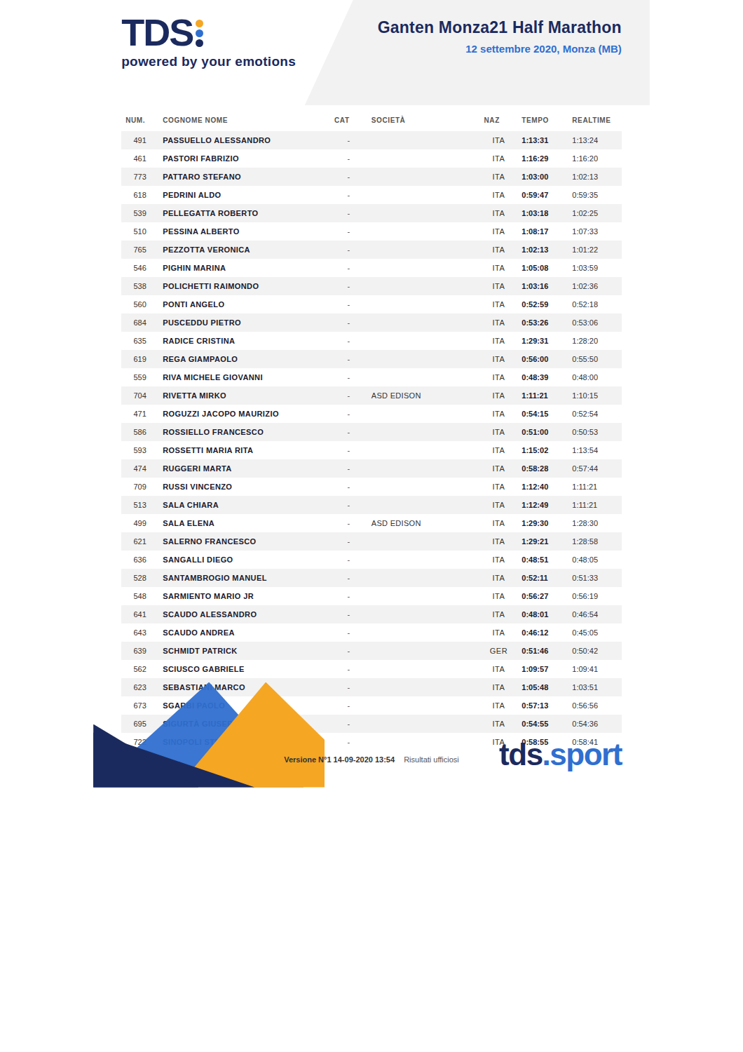TDS
powered by your emotions
Ganten Monza21 Half Marathon
12 settembre 2020, Monza (MB)
| Num. | Cognome Nome | Cat | Società | Naz | Tempo | Realtime |
| --- | --- | --- | --- | --- | --- | --- |
| 491 | PASSUELLO ALESSANDRO | - | | ITA | 1:13:31 | 1:13:24 |
| 461 | PASTORI FABRIZIO | - | | ITA | 1:16:29 | 1:16:20 |
| 773 | PATTARO STEFANO | - | | ITA | 1:03:00 | 1:02:13 |
| 618 | PEDRINI ALDO | - | | ITA | 0:59:47 | 0:59:35 |
| 539 | PELLEGATTA ROBERTO | - | | ITA | 1:03:18 | 1:02:25 |
| 510 | PESSINA ALBERTO | - | | ITA | 1:08:17 | 1:07:33 |
| 765 | PEZZOTTA VERONICA | - | | ITA | 1:02:13 | 1:01:22 |
| 546 | PIGHIN MARINA | - | | ITA | 1:05:08 | 1:03:59 |
| 538 | POLICHETTI RAIMONDO | - | | ITA | 1:03:16 | 1:02:36 |
| 560 | PONTI ANGELO | - | | ITA | 0:52:59 | 0:52:18 |
| 684 | PUSCEDDU PIETRO | - | | ITA | 0:53:26 | 0:53:06 |
| 635 | RADICE CRISTINA | - | | ITA | 1:29:31 | 1:28:20 |
| 619 | REGA GIAMPAOLO | - | | ITA | 0:56:00 | 0:55:50 |
| 559 | RIVA MICHELE GIOVANNI | - | | ITA | 0:48:39 | 0:48:00 |
| 704 | RIVETTA MIRKO | - | ASD EDISON | ITA | 1:11:21 | 1:10:15 |
| 471 | ROGUZZI JACOPO MAURIZIO | - | | ITA | 0:54:15 | 0:52:54 |
| 586 | ROSSIELLO FRANCESCO | - | | ITA | 0:51:00 | 0:50:53 |
| 593 | ROSSETTI MARIA RITA | - | | ITA | 1:15:02 | 1:13:54 |
| 474 | RUGGERI MARTA | - | | ITA | 0:58:28 | 0:57:44 |
| 709 | RUSSI VINCENZO | - | | ITA | 1:12:40 | 1:11:21 |
| 513 | SALA CHIARA | - | | ITA | 1:12:49 | 1:11:21 |
| 499 | SALA ELENA | - | ASD EDISON | ITA | 1:29:30 | 1:28:30 |
| 621 | SALERNO FRANCESCO | - | | ITA | 1:29:21 | 1:28:58 |
| 636 | SANGALLI DIEGO | - | | ITA | 0:48:51 | 0:48:05 |
| 528 | SANTAMBROGIO MANUEL | - | | ITA | 0:52:11 | 0:51:33 |
| 548 | SARMIENTO MARIO JR | - | | ITA | 0:56:27 | 0:56:19 |
| 641 | SCAUDO ALESSANDRO | - | | ITA | 0:48:01 | 0:46:54 |
| 643 | SCAUDO ANDREA | - | | ITA | 0:46:12 | 0:45:05 |
| 639 | SCHMIDT PATRICK | - | | GER | 0:51:46 | 0:50:42 |
| 562 | SCIUSCO GABRIELE | - | | ITA | 1:09:57 | 1:09:41 |
| 623 | SEBASTIANI MARCO | - | | ITA | 1:05:48 | 1:03:51 |
| 673 | SGARBI PAOLO | - | | ITA | 0:57:13 | 0:56:56 |
| 695 | SIGURTÀ GIUSEPPE INGA | - | | ITA | 0:54:55 | 0:54:36 |
| 722 | SINOPOLI STEFANO | - | | ITA | 0:58:55 | 0:58:41 |
Versione N°1 14-09-2020 13:54 Risultati ufficiosi
tds.sport